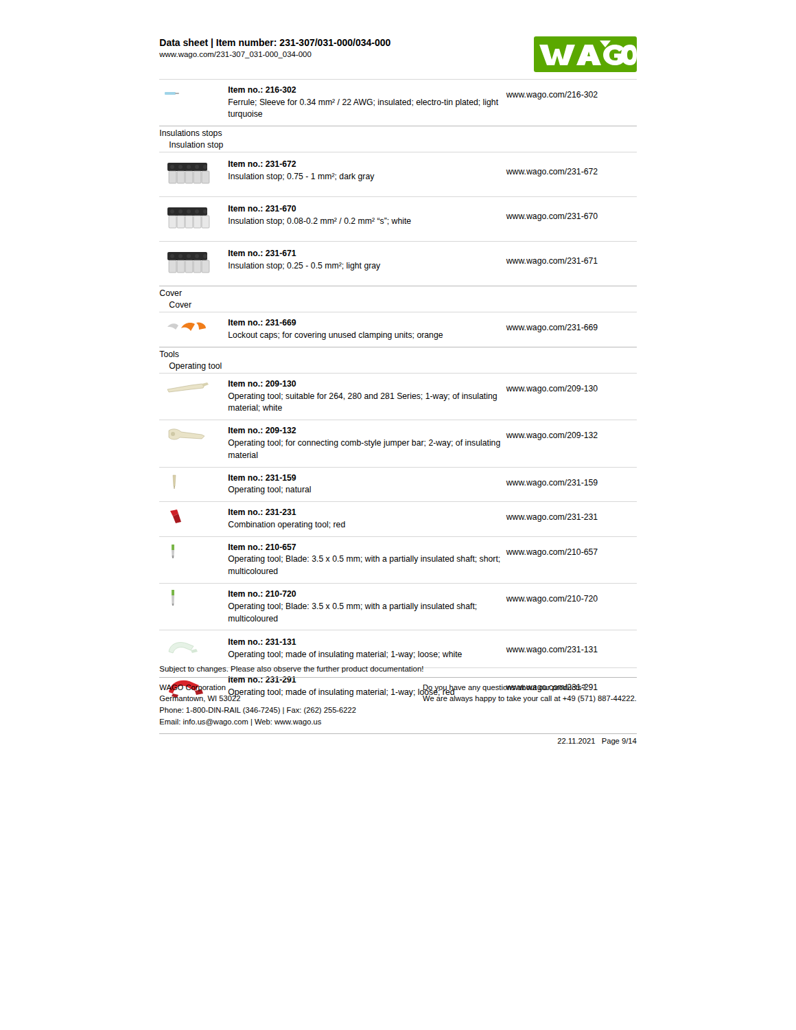Data sheet | Item number: 231-307/031-000/034-000
www.wago.com/231-307_031-000_034-000
| | Item no.: 216-302 Ferrule; Sleeve for 0.34 mm² / 22 AWG; insulated; electro-tin plated; light turquoise | www.wago.com/216-302 |
| Insulations stops |
| Insulation stop |
| | Item no.: 231-672 Insulation stop; 0.75 - 1 mm²; dark gray | www.wago.com/231-672 |
| | Item no.: 231-670 Insulation stop; 0.08-0.2 mm² / 0.2 mm² “s”; white | www.wago.com/231-670 |
| | Item no.: 231-671 Insulation stop; 0.25 - 0.5 mm²; light gray | www.wago.com/231-671 |
| Cover |
| Cover |
| | Item no.: 231-669 Lockout caps; for covering unused clamping units; orange | www.wago.com/231-669 |
| Tools |
| Operating tool |
| | Item no.: 209-130 Operating tool; suitable for 264, 280 and 281 Series; 1-way; of insulating material; white | www.wago.com/209-130 |
| | Item no.: 209-132 Operating tool; for connecting comb-style jumper bar; 2-way; of insulating material | www.wago.com/209-132 |
| | Item no.: 231-159 Operating tool; natural | www.wago.com/231-159 |
| | Item no.: 231-231 Combination operating tool; red | www.wago.com/231-231 |
| | Item no.: 210-657 Operating tool; Blade: 3.5 x 0.5 mm; with a partially insulated shaft; short; multicoloured | www.wago.com/210-657 |
| | Item no.: 210-720 Operating tool; Blade: 3.5 x 0.5 mm; with a partially insulated shaft; multicoloured | www.wago.com/210-720 |
| | Item no.: 231-131 Operating tool; made of insulating material; 1-way; loose; white | www.wago.com/231-131 |
| | Item no.: 231-291 Operating tool; made of insulating material; 1-way; loose; red | www.wago.com/231-291 |
Subject to changes. Please also observe the further product documentation!
WAGO Corporation
Germantown, WI 53022
Phone: 1-800-DIN-RAIL (346-7245) | Fax: (262) 255-6222
Email: info.us@wago.com | Web: www.wago.us
Do you have any questions about our products?
We are always happy to take your call at +49 (571) 887-44222.
22.11.2021 Page 9/14